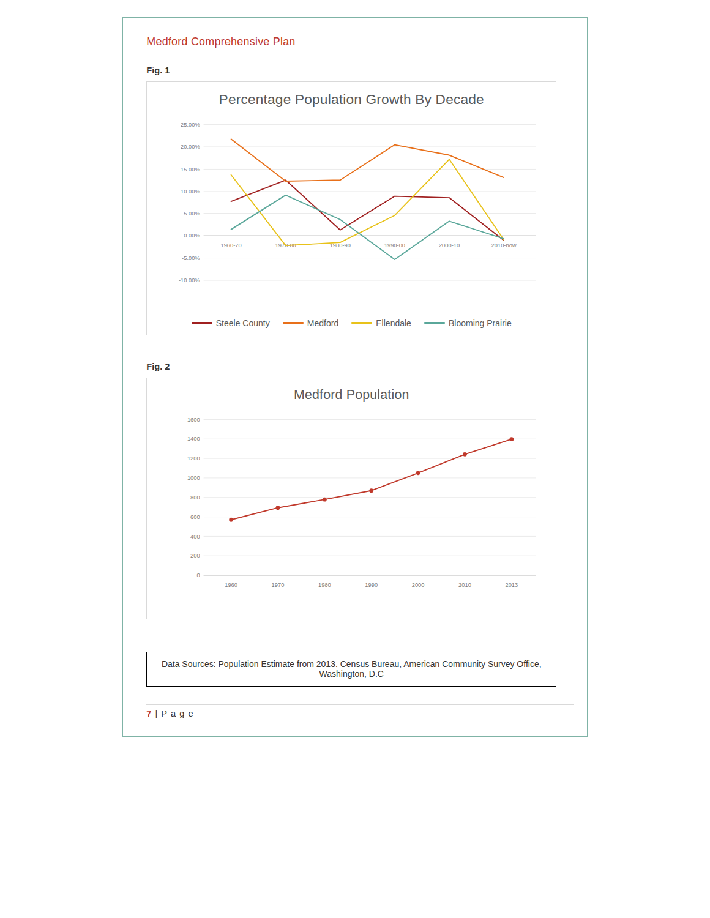Medford Comprehensive Plan
Fig. 1
Percentage Population Growth By Decade
mapping: y = 30 + (25 - value)/35 * 300 (value in percent) 25.00% 20.00% 15.00% 10.00% 5.00% 0.00% -5.00% -10.00% 1960-70 1970-80 1980-90 1990-00 2000-10 2010-now
Steele County
Medford
Ellendale
Blooming Prairie
Fig. 2
Medford Population
1600 1400 1200 1000 800 600 400 200 0 1960 1970 1980 1990 2000 2010 2013
Data Sources: Population Estimate from 2013. Census Bureau, American Community Survey Office, Washington, D.C
7 | P a g e